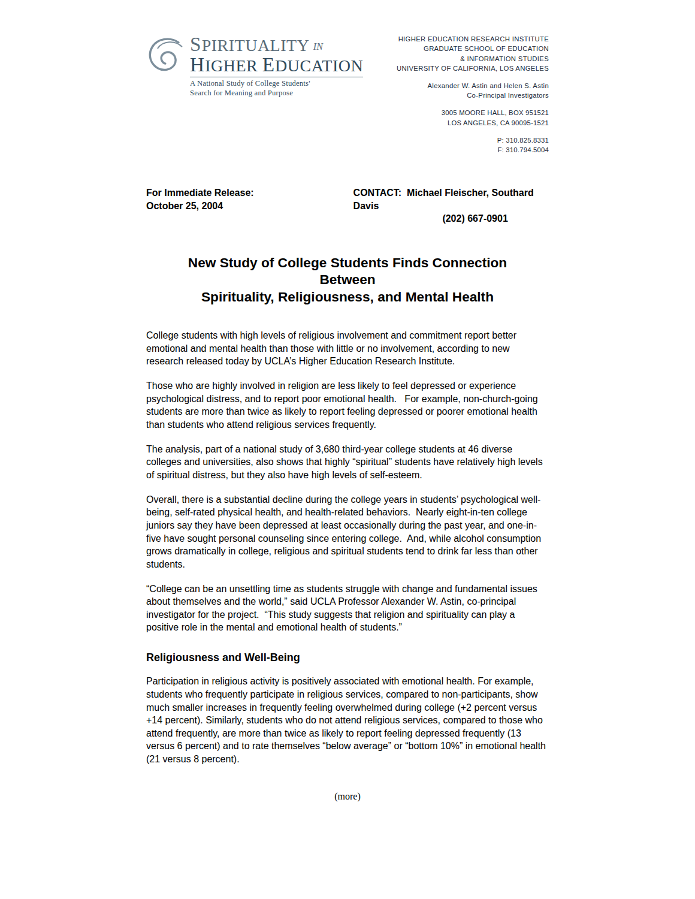SPIRITUALITY IN
HIGHER EDUCATION
A National Study of College Students'
Search for Meaning and Purpose
HIGHER EDUCATION RESEARCH INSTITUTE
GRADUATE SCHOOL OF EDUCATION
& INFORMATION STUDIES
UNIVERSITY OF CALIFORNIA, LOS ANGELES
Alexander W. Astin and Helen S. Astin
Co-Principal Investigators
3005 MOORE HALL, BOX 951521
LOS ANGELES, CA 90095-1521
P: 310.825.8331
F: 310.794.5004
For Immediate Release:
October 25, 2004
CONTACT: Michael Fleischer, Southard Davis
(202) 667-0901
New Study of College Students Finds Connection Between
Spirituality, Religiousness, and Mental Health
College students with high levels of religious involvement and commitment report better emotional and mental health than those with little or no involvement, according to new research released today by UCLA’s Higher Education Research Institute.
Those who are highly involved in religion are less likely to feel depressed or experience psychological distress, and to report poor emotional health. For example, non-church-going students are more than twice as likely to report feeling depressed or poorer emotional health than students who attend religious services frequently.
The analysis, part of a national study of 3,680 third-year college students at 46 diverse colleges and universities, also shows that highly “spiritual” students have relatively high levels of spiritual distress, but they also have high levels of self-esteem.
Overall, there is a substantial decline during the college years in students’ psychological well-being, self-rated physical health, and health-related behaviors. Nearly eight-in-ten college juniors say they have been depressed at least occasionally during the past year, and one-in-five have sought personal counseling since entering college. And, while alcohol consumption grows dramatically in college, religious and spiritual students tend to drink far less than other students.
“College can be an unsettling time as students struggle with change and fundamental issues about themselves and the world,” said UCLA Professor Alexander W. Astin, co-principal investigator for the project. “This study suggests that religion and spirituality can play a positive role in the mental and emotional health of students.”
Religiousness and Well-Being
Participation in religious activity is positively associated with emotional health. For example, students who frequently participate in religious services, compared to non-participants, show much smaller increases in frequently feeling overwhelmed during college (+2 percent versus +14 percent). Similarly, students who do not attend religious services, compared to those who attend frequently, are more than twice as likely to report feeling depressed frequently (13 versus 6 percent) and to rate themselves “below average” or “bottom 10%” in emotional health (21 versus 8 percent).
(more)